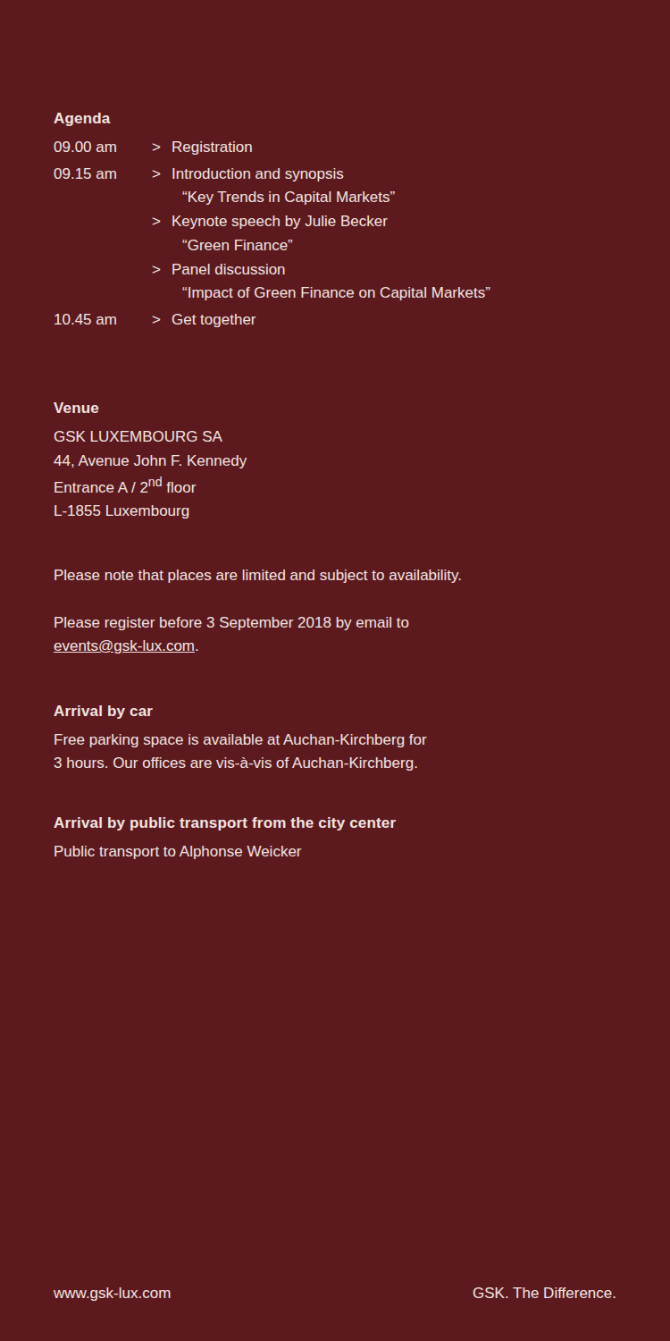Agenda
| 09.00 am | Registration |
| 09.15 am | Introduction and synopsis “Key Trends in Capital Markets” Keynote speech by Julie Becker “Green Finance” Panel discussion “Impact of Green Finance on Capital Markets” |
| 10.45 am | Get together |
Venue
GSK LUXEMBOURG SA
44, Avenue John F. Kennedy
Entrance A / 2nd floor
L-1855 Luxembourg
Please note that places are limited and subject to availability.
Please register before 3 September 2018 by email to
events@gsk-lux.com.
Arrival by car
Free parking space is available at Auchan-Kirchberg for
3 hours. Our offices are vis-à-vis of Auchan-Kirchberg.
Arrival by public transport from the city center
Public transport to Alphonse Weicker
www.gsk-lux.com GSK. The Difference.